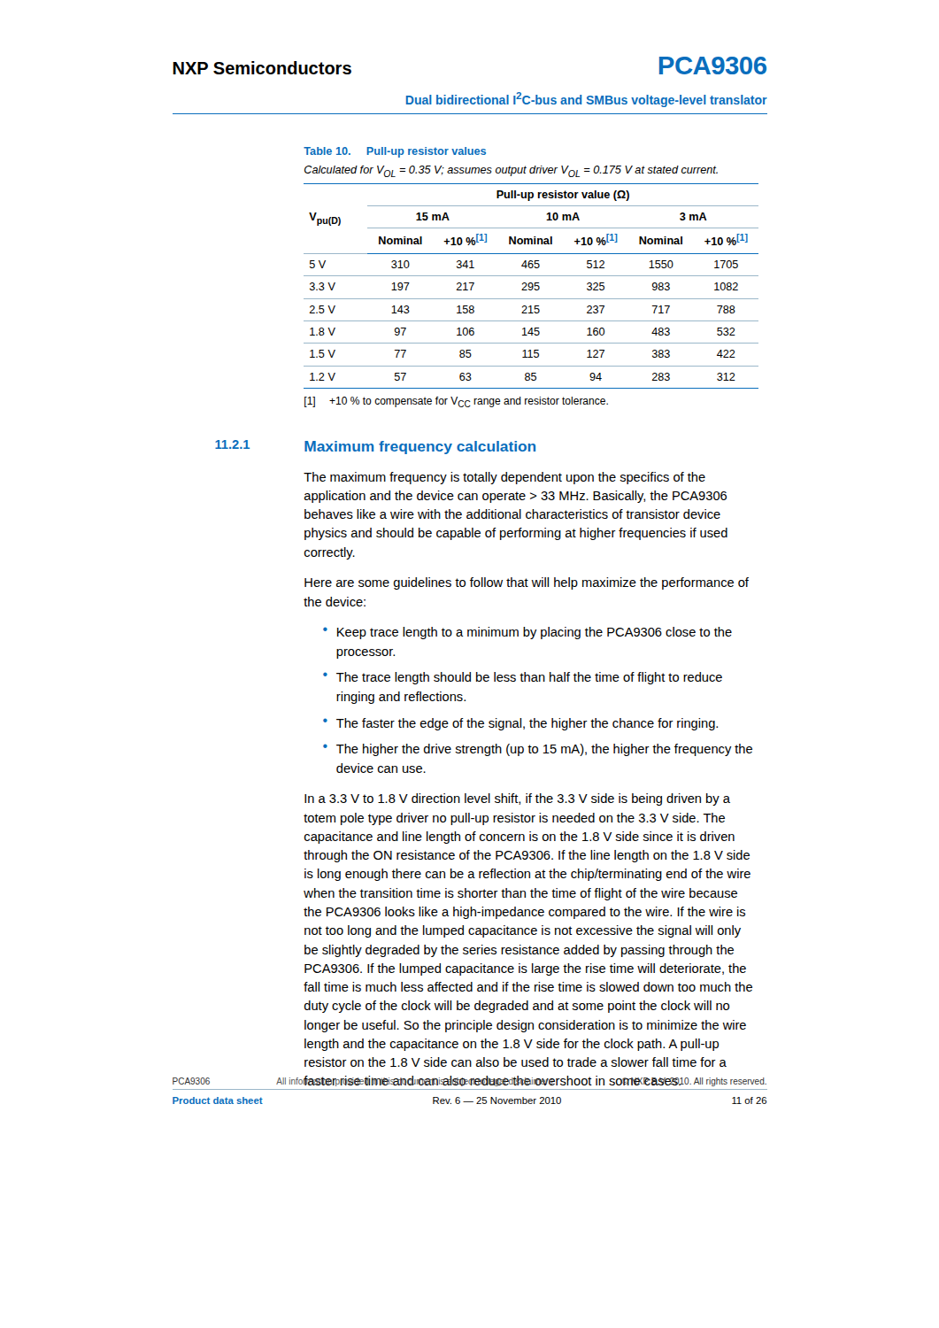NXP Semiconductors
PCA9306
Dual bidirectional I2C-bus and SMBus voltage-level translator
Table 10. Pull-up resistor values
Calculated for VOL = 0.35 V; assumes output driver VOL = 0.175 V at stated current.
| V pu(D) | Pull-up resistor value (Ω) |
| --- | --- |
| 15 mA | 10 mA | 3 mA |
| Nominal | +10 % [1] | Nominal | +10 % [1] | Nominal | +10 % [1] |
| 5 V | 310 | 341 | 465 | 512 | 1550 | 1705 |
| 3.3 V | 197 | 217 | 295 | 325 | 983 | 1082 |
| 2.5 V | 143 | 158 | 215 | 237 | 717 | 788 |
| 1.8 V | 97 | 106 | 145 | 160 | 483 | 532 |
| 1.5 V | 77 | 85 | 115 | 127 | 383 | 422 |
| 1.2 V | 57 | 63 | 85 | 94 | 283 | 312 |
[1]+10 % to compensate for VCC range and resistor tolerance.
11.2.1 Maximum frequency calculation
The maximum frequency is totally dependent upon the specifics of the application and the device can operate > 33 MHz. Basically, the PCA9306 behaves like a wire with the additional characteristics of transistor device physics and should be capable of performing at higher frequencies if used correctly.
Here are some guidelines to follow that will help maximize the performance of the device:
Keep trace length to a minimum by placing the PCA9306 close to the processor.
The trace length should be less than half the time of flight to reduce ringing and reflections.
The faster the edge of the signal, the higher the chance for ringing.
The higher the drive strength (up to 15 mA), the higher the frequency the device can use.
In a 3.3 V to 1.8 V direction level shift, if the 3.3 V side is being driven by a totem pole type driver no pull-up resistor is needed on the 3.3 V side. The capacitance and line length of concern is on the 1.8 V side since it is driven through the ON resistance of the PCA9306. If the line length on the 1.8 V side is long enough there can be a reflection at the chip/terminating end of the wire when the transition time is shorter than the time of flight of the wire because the PCA9306 looks like a high-impedance compared to the wire. If the wire is not too long and the lumped capacitance is not excessive the signal will only be slightly degraded by the series resistance added by passing through the PCA9306. If the lumped capacitance is large the rise time will deteriorate, the fall time is much less affected and if the rise time is slowed down too much the duty cycle of the clock will be degraded and at some point the clock will no longer be useful. So the principle design consideration is to minimize the wire length and the capacitance on the 1.8 V side for the clock path. A pull-up resistor on the 1.8 V side can also be used to trade a slower fall time for a faster rise time and can also reduce the overshoot in some cases.
PCA9306
All information provided in this document is subject to legal disclaimers.
© NXP B.V. 2010. All rights reserved.
Product data sheet
Rev. 6 — 25 November 2010
11 of 26